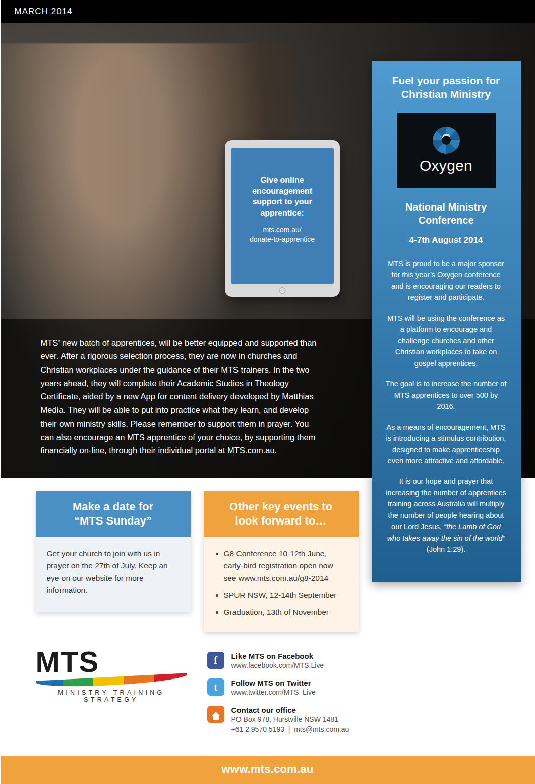MARCH 2014
Give online
encouragement
support to your
apprentice:
mts.com.au/
donate-to-apprentice
MTS’ new batch of apprentices, will be better equipped and supported than ever. After a rigorous selection process, they are now in churches and Christian workplaces under the guidance of their MTS trainers. In the two years ahead, they will complete their Academic Studies in Theology Certificate, aided by a new App for content delivery developed by Matthias Media. They will be able to put into practice what they learn, and develop their own ministry skills. Please remember to support them in prayer. You can also encourage an MTS apprentice of your choice, by supporting them financially on-line, through their individual portal at MTS.com.au.
Fuel your passion for
Christian Ministry
Oxygen
National Ministry
Conference
4-7th August 2014
MTS is proud to be a major sponsor for this year’s Oxygen conference and is encouraging our readers to register and participate.
MTS will be using the conference as a platform to encourage and challenge churches and other Christian workplaces to take on gospel apprentices.
The goal is to increase the number of MTS apprentices to over 500 by 2016.
As a means of encouragement, MTS is introducing a stimulus contribution, designed to make apprenticeship even more attractive and affordable.
It is our hope and prayer that increasing the number of apprentices training across Australia will multiply the number of people hearing about our Lord Jesus, “the Lamb of God who takes away the sin of the world” (John 1:29).
Make a date for
“MTS Sunday”
Get your church to join with us in prayer on the 27th of July. Keep an eye on our website for more information.
Other key events to
look forward to…
G8 Conference 10-12th June, early-bird registration open now see www.mts.com.au/g8-2014
SPUR NSW, 12-14th September
Graduation, 13th of November
MTS
MINISTRY TRAINING
STRATEGY
f
Like MTS on Facebook www.facebook.com/MTS.Live
t
Follow MTS on Twitter www.twitter.com/MTS_Live
Contact our office PO Box 978, Hurstville NSW 1481
+61 2 9570 5193 | mts@mts.com.au
www.mts.com.au